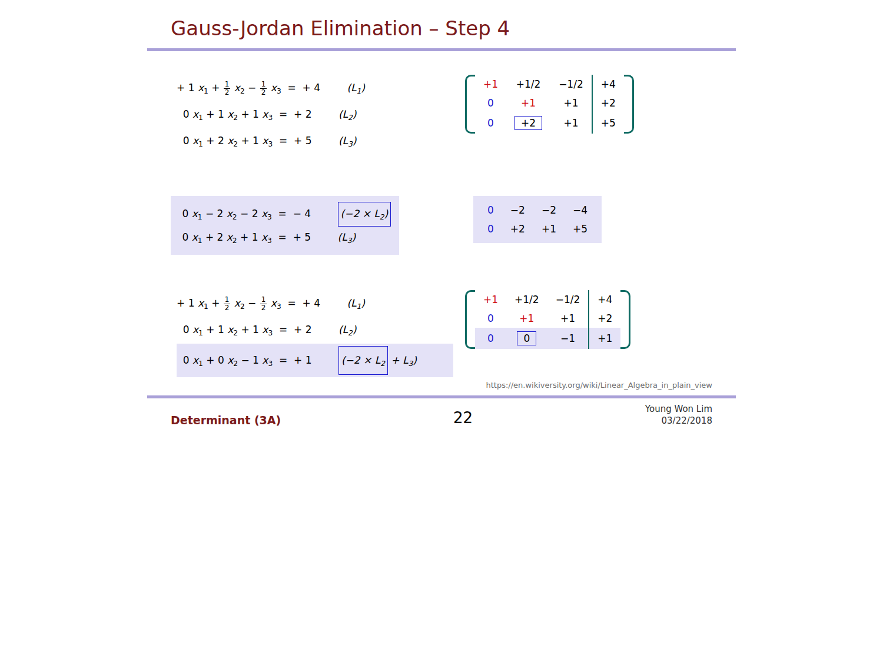Gauss-Jordan Elimination – Step 4
+ 1 x1 + 12 x2 − 12 x3 = + 4 (L1) 0 x1 + 1 x2 + 1 x3 = + 2 (L2) 0 x1 + 2 x2 + 1 x3 = + 5 (L3)
| +1 | +1/2 | −1/2 | +4 |
| 0 | +1 | +1 | +2 |
| 0 | +2 | +1 | +5 |
0 x1 − 2 x2 − 2 x3 = − 4 (−2 × L2) 0 x1 + 2 x2 + 1 x3 = + 5 (L3)
| 0 | −2 | −2 | −4 |
| 0 | +2 | +1 | +5 |
+ 1 x1 + 12 x2 − 12 x3 = + 4 (L1) 0 x1 + 1 x2 + 1 x3 = + 2 (L2) 0 x1 + 0 x2 − 1 x3 = + 1 (−2 × L2 + L3)
| +1 | +1/2 | −1/2 | +4 |
| 0 | +1 | +1 | +2 |
| 0 | 0 | −1 | +1 |
https://en.wikiversity.org/wiki/Linear_Algebra_in_plain_view
Determinant (3A)
22
Young Won Lim
03/22/2018